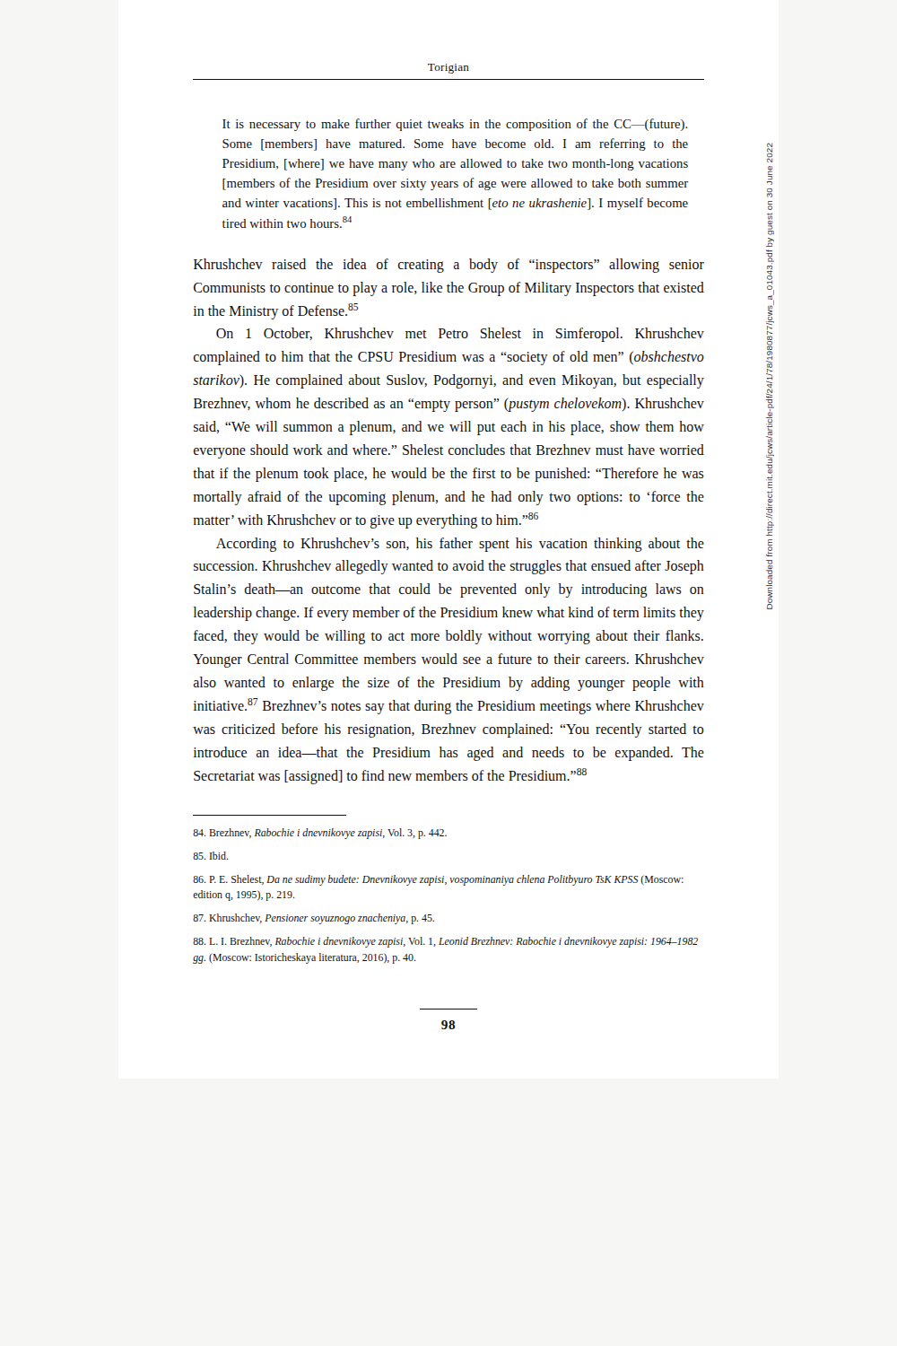Downloaded from http://direct.mit.edu/jcws/article-pdf/24/1/78/1980877/jcws_a_01043.pdf by guest on 30 June 2022
Torigian
It is necessary to make further quiet tweaks in the composition of the CC—(future). Some [members] have matured. Some have become old. I am referring to the Presidium, [where] we have many who are allowed to take two month-long vacations [members of the Presidium over sixty years of age were allowed to take both summer and winter vacations]. This is not embellishment [eto ne ukrashenie]. I myself become tired within two hours.84
Khrushchev raised the idea of creating a body of “inspectors” allowing senior Communists to continue to play a role, like the Group of Military Inspectors that existed in the Ministry of Defense.85
On 1 October, Khrushchev met Petro Shelest in Simferopol. Khrushchev complained to him that the CPSU Presidium was a “society of old men” (obshchestvo starikov). He complained about Suslov, Podgornyi, and even Mikoyan, but especially Brezhnev, whom he described as an “empty person” (pustym chelovekom). Khrushchev said, “We will summon a plenum, and we will put each in his place, show them how everyone should work and where.” Shelest concludes that Brezhnev must have worried that if the plenum took place, he would be the first to be punished: “Therefore he was mortally afraid of the upcoming plenum, and he had only two options: to ‘force the matter’ with Khrushchev or to give up everything to him.”86
According to Khrushchev’s son, his father spent his vacation thinking about the succession. Khrushchev allegedly wanted to avoid the struggles that ensued after Joseph Stalin’s death—an outcome that could be prevented only by introducing laws on leadership change. If every member of the Presidium knew what kind of term limits they faced, they would be willing to act more boldly without worrying about their flanks. Younger Central Committee members would see a future to their careers. Khrushchev also wanted to enlarge the size of the Presidium by adding younger people with initiative.87 Brezhnev’s notes say that during the Presidium meetings where Khrushchev was criticized before his resignation, Brezhnev complained: “You recently started to introduce an idea—that the Presidium has aged and needs to be expanded. The Secretariat was [assigned] to find new members of the Presidium.”88
84. Brezhnev, Rabochie i dnevnikovye zapisi, Vol. 3, p. 442.
85. Ibid.
86. P. E. Shelest, Da ne sudimy budete: Dnevnikovye zapisi, vospominaniya chlena Politbyuro TsK KPSS (Moscow: edition q, 1995), p. 219.
87. Khrushchev, Pensioner soyuznogo znacheniya, p. 45.
88. L. I. Brezhnev, Rabochie i dnevnikovye zapisi, Vol. 1, Leonid Brezhnev: Rabochie i dnevnikovye zapisi: 1964–1982 gg. (Moscow: Istoricheskaya literatura, 2016), p. 40.
98